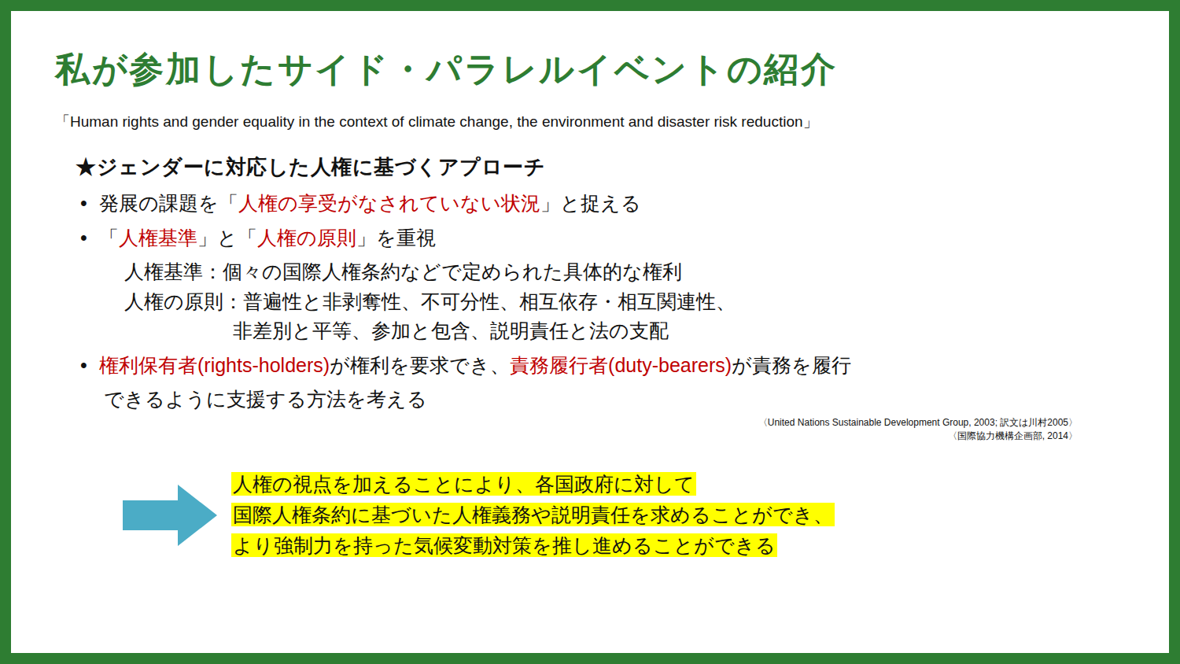私が参加したサイド・パラレルイベントの紹介
「Human rights and gender equality in the context of climate change, the environment and disaster risk reduction」
★ジェンダーに対応した人権に基づくアプローチ
発展の課題を「人権の享受がなされていない状況」と捉える
「人権基準」と「人権の原則」を重視
人権基準：個々の国際人権条約などで定められた具体的な権利
人権の原則：普遍性と非剥奪性、不可分性、相互依存・相互関連性、
非差別と平等、参加と包含、説明責任と法の支配
権利保有者(rights-holders) が権利を要求でき、責務履行者(duty-bearers) が責務を履行
できるように支援する方法を考える
〈United Nations Sustainable Development Group, 2003; 訳文は川村2005〉
〈国際協力機構企画部, 2014〉
人権の視点を加えることにより、各国政府に対して
国際人権条約に基づいた人権義務や説明責任を求めることができ、
より強制力を持った気候変動対策を推し進めることができる